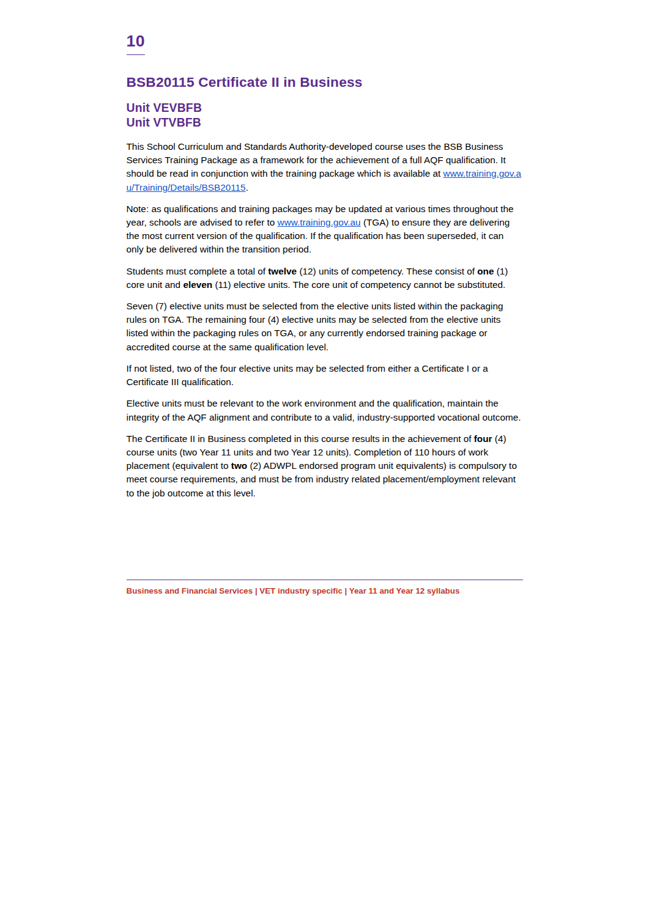10
BSB20115 Certificate II in Business
Unit VEVBFB
Unit VTVBFB
This School Curriculum and Standards Authority-developed course uses the BSB Business Services Training Package as a framework for the achievement of a full AQF qualification. It should be read in conjunction with the training package which is available at www.training.gov.au/Training/Details/BSB20115.
Note: as qualifications and training packages may be updated at various times throughout the year, schools are advised to refer to www.training.gov.au (TGA) to ensure they are delivering the most current version of the qualification. If the qualification has been superseded, it can only be delivered within the transition period.
Students must complete a total of twelve (12) units of competency. These consist of one (1) core unit and eleven (11) elective units. The core unit of competency cannot be substituted.
Seven (7) elective units must be selected from the elective units listed within the packaging rules on TGA. The remaining four (4) elective units may be selected from the elective units listed within the packaging rules on TGA, or any currently endorsed training package or accredited course at the same qualification level.
If not listed, two of the four elective units may be selected from either a Certificate I or a Certificate III qualification.
Elective units must be relevant to the work environment and the qualification, maintain the integrity of the AQF alignment and contribute to a valid, industry-supported vocational outcome.
The Certificate II in Business completed in this course results in the achievement of four (4) course units (two Year 11 units and two Year 12 units). Completion of 110 hours of work placement (equivalent to two (2) ADWPL endorsed program unit equivalents) is compulsory to meet course requirements, and must be from industry related placement/employment relevant to the job outcome at this level.
Business and Financial Services | VET industry specific | Year 11 and Year 12 syllabus